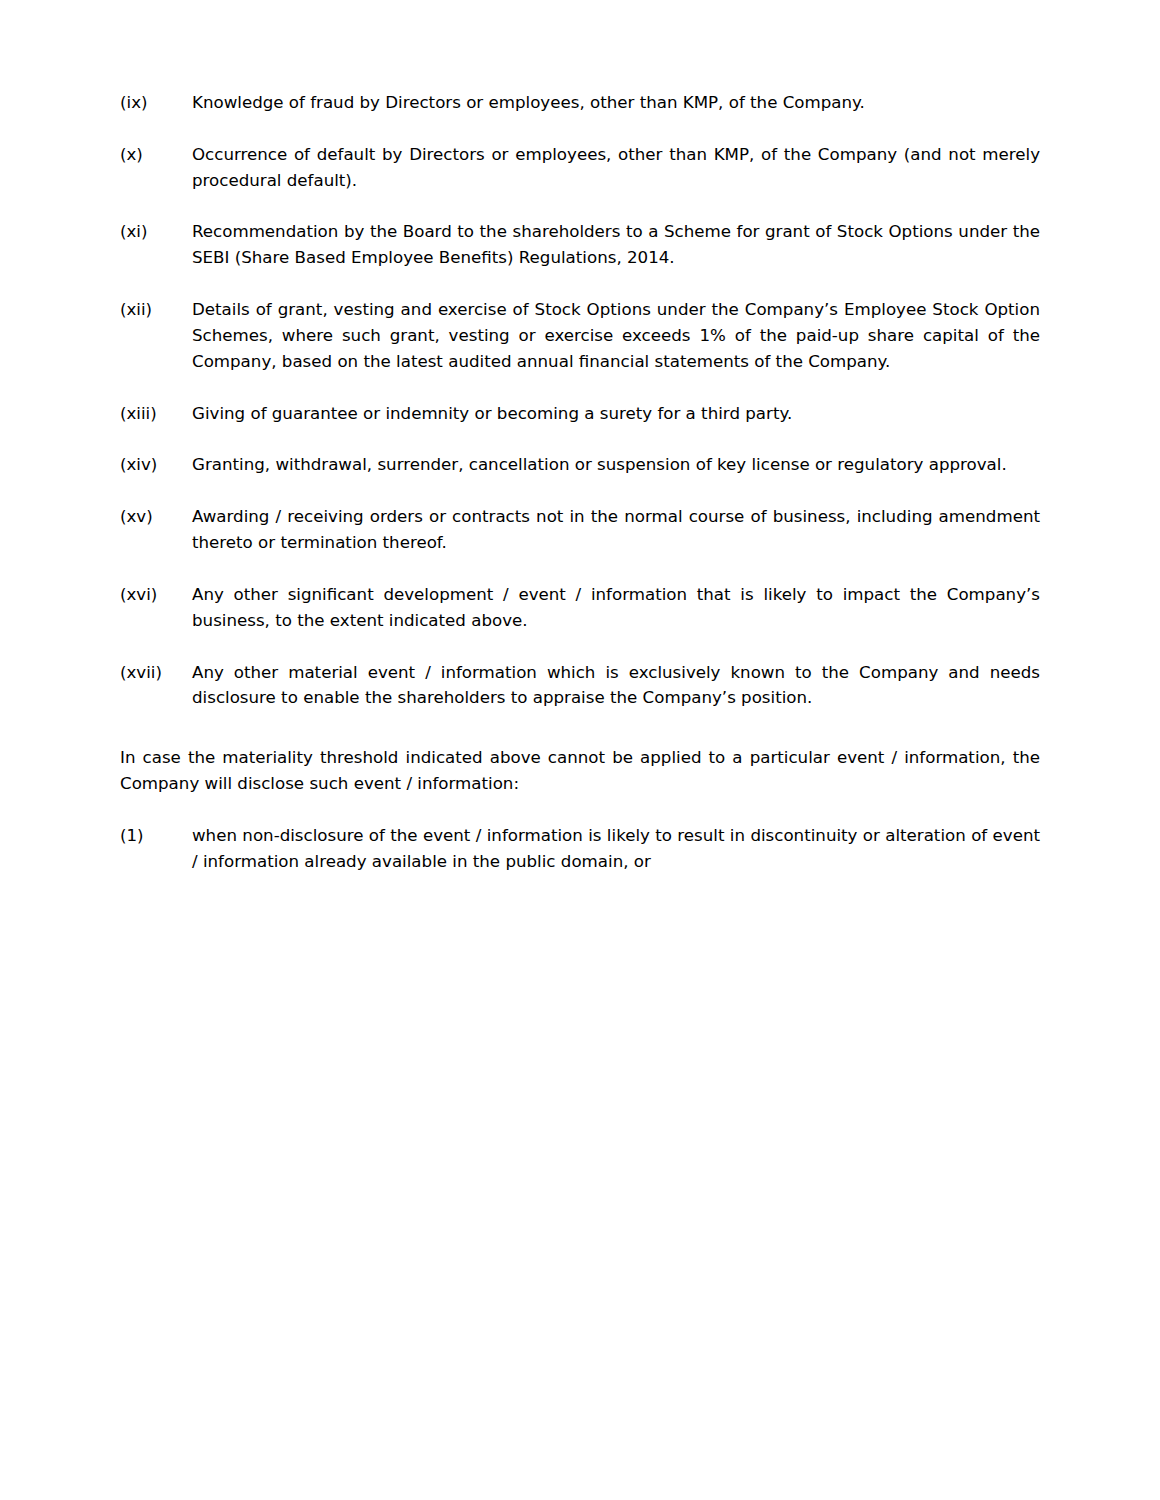(ix) Knowledge of fraud by Directors or employees, other than KMP, of the Company.
(x) Occurrence of default by Directors or employees, other than KMP, of the Company (and not merely procedural default).
(xi) Recommendation by the Board to the shareholders to a Scheme for grant of Stock Options under the SEBI (Share Based Employee Benefits) Regulations, 2014.
(xii) Details of grant, vesting and exercise of Stock Options under the Company’s Employee Stock Option Schemes, where such grant, vesting or exercise exceeds 1% of the paid-up share capital of the Company, based on the latest audited annual financial statements of the Company.
(xiii) Giving of guarantee or indemnity or becoming a surety for a third party.
(xiv) Granting, withdrawal, surrender, cancellation or suspension of key license or regulatory approval.
(xv) Awarding / receiving orders or contracts not in the normal course of business, including amendment thereto or termination thereof.
(xvi) Any other significant development / event / information that is likely to impact the Company’s business, to the extent indicated above.
(xvii) Any other material event / information which is exclusively known to the Company and needs disclosure to enable the shareholders to appraise the Company’s position.
In case the materiality threshold indicated above cannot be applied to a particular event / information, the Company will disclose such event / information:
(1) when non-disclosure of the event / information is likely to result in discontinuity or alteration of event / information already available in the public domain, or